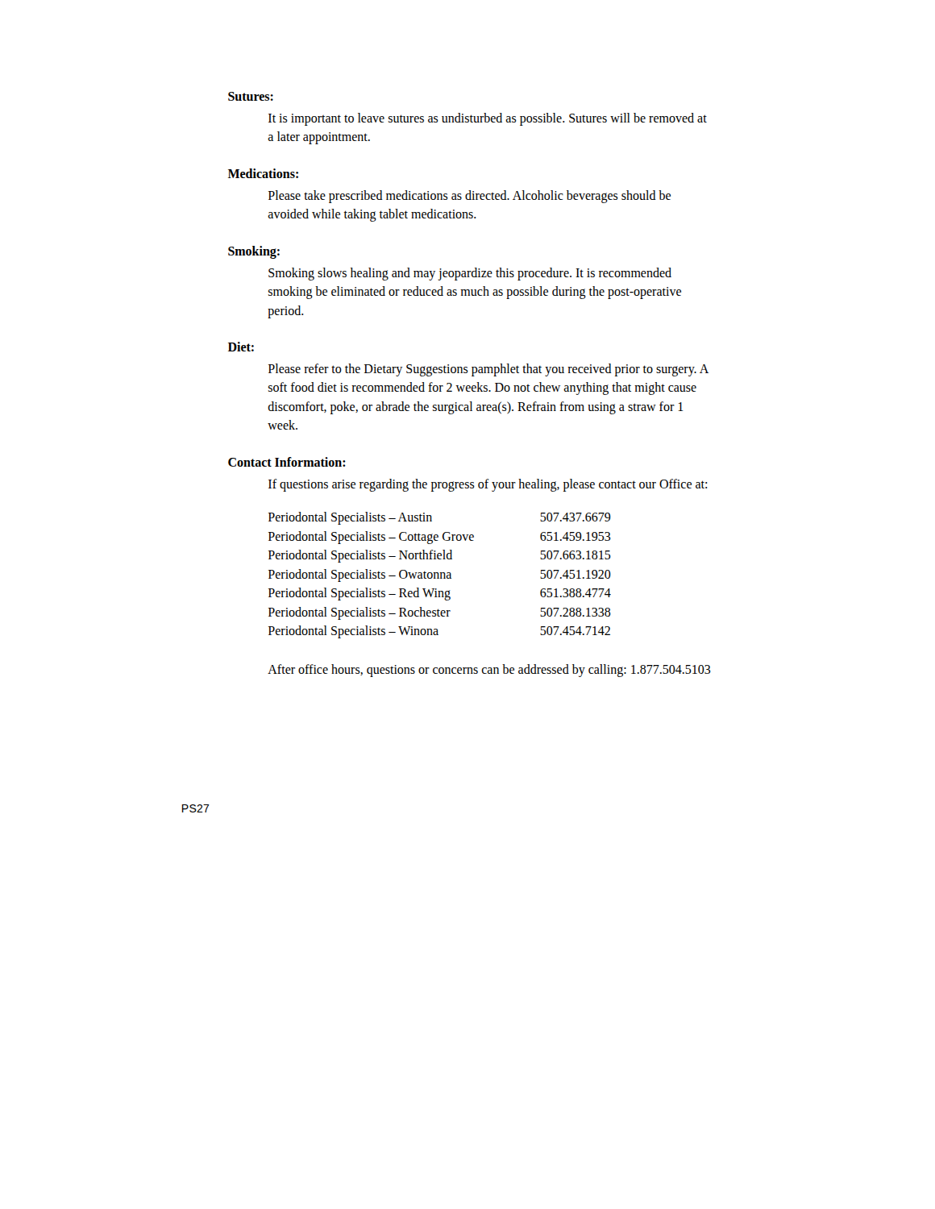Sutures:
It is important to leave sutures as undisturbed as possible. Sutures will be removed at a later appointment.
Medications:
Please take prescribed medications as directed. Alcoholic beverages should be avoided while taking tablet medications.
Smoking:
Smoking slows healing and may jeopardize this procedure. It is recommended smoking be eliminated or reduced as much as possible during the post-operative period.
Diet:
Please refer to the Dietary Suggestions pamphlet that you received prior to surgery. A soft food diet is recommended for 2 weeks. Do not chew anything that might cause discomfort, poke, or abrade the surgical area(s). Refrain from using a straw for 1 week.
Contact Information:
If questions arise regarding the progress of your healing, please contact our Office at:
| Periodontal Specialists – Austin | 507.437.6679 |
| Periodontal Specialists – Cottage Grove | 651.459.1953 |
| Periodontal Specialists – Northfield | 507.663.1815 |
| Periodontal Specialists – Owatonna | 507.451.1920 |
| Periodontal Specialists – Red Wing | 651.388.4774 |
| Periodontal Specialists – Rochester | 507.288.1338 |
| Periodontal Specialists – Winona | 507.454.7142 |
After office hours, questions or concerns can be addressed by calling: 1.877.504.5103
PS27